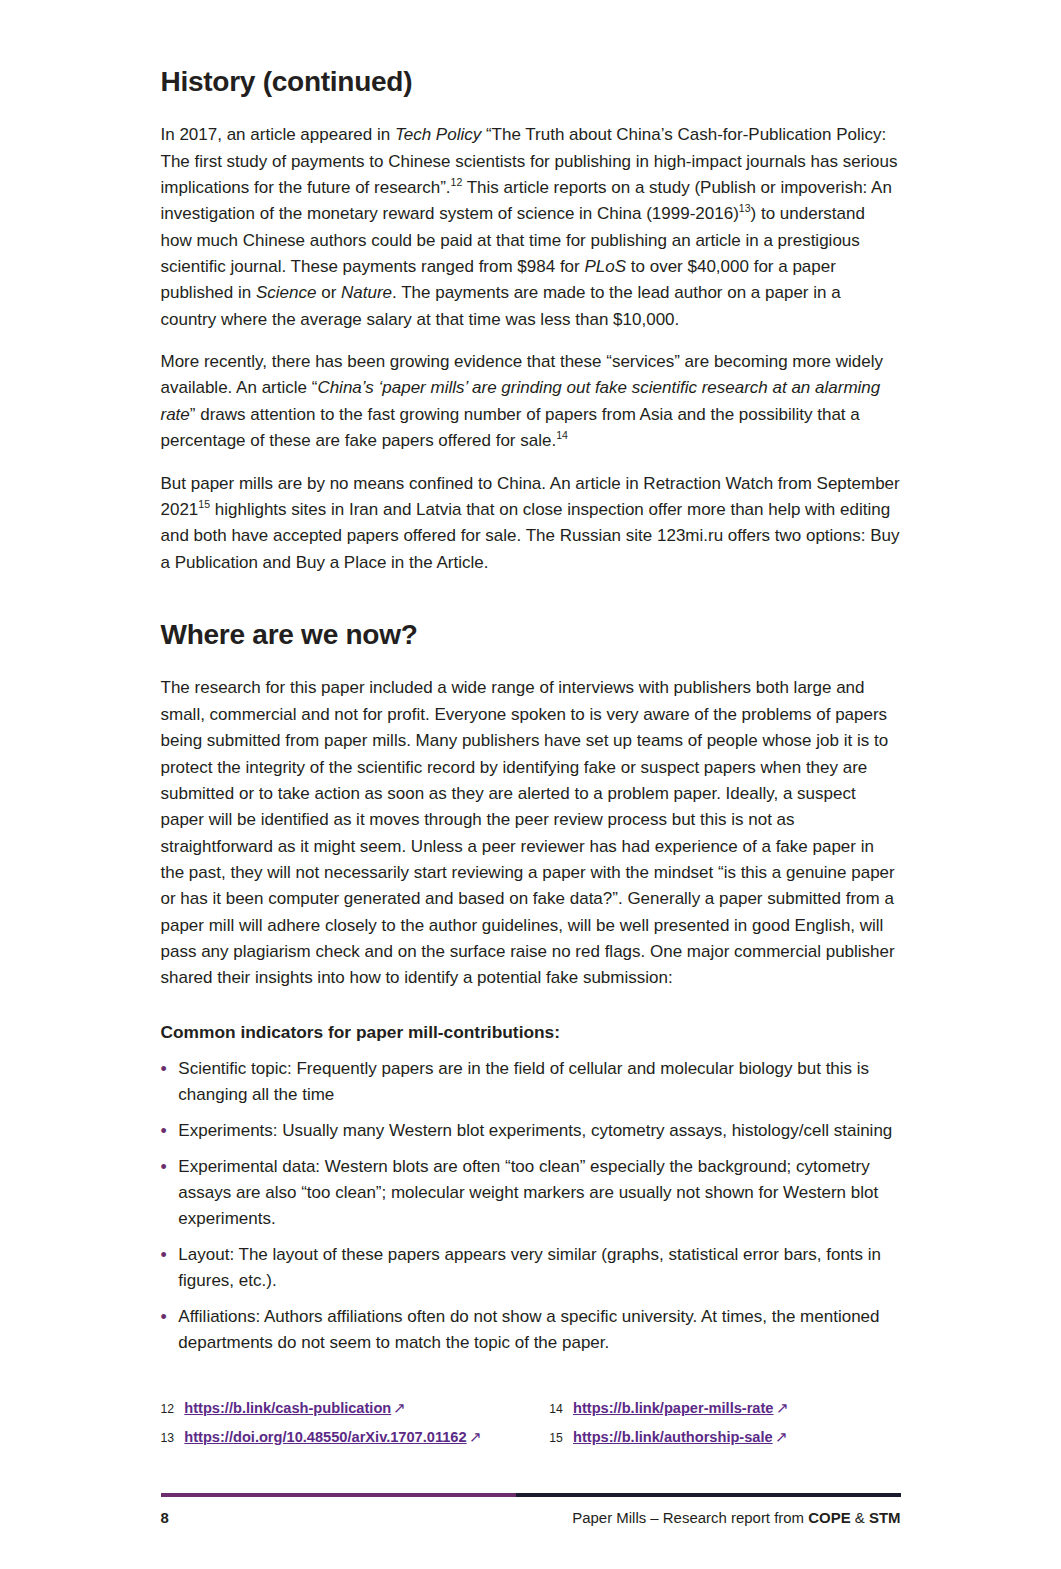History (continued)
In 2017, an article appeared in Tech Policy “The Truth about China’s Cash-for-Publication Policy: The first study of payments to Chinese scientists for publishing in high-impact journals has serious implications for the future of research”.12 This article reports on a study (Publish or impoverish: An investigation of the monetary reward system of science in China (1999-2016)13) to understand how much Chinese authors could be paid at that time for publishing an article in a prestigious scientific journal. These payments ranged from $984 for PLoS to over $40,000 for a paper published in Science or Nature. The payments are made to the lead author on a paper in a country where the average salary at that time was less than $10,000.
More recently, there has been growing evidence that these “services” are becoming more widely available. An article “China’s ‘paper mills’ are grinding out fake scientific research at an alarming rate” draws attention to the fast growing number of papers from Asia and the possibility that a percentage of these are fake papers offered for sale.14
But paper mills are by no means confined to China. An article in Retraction Watch from September 202115 highlights sites in Iran and Latvia that on close inspection offer more than help with editing and both have accepted papers offered for sale. The Russian site 123mi.ru offers two options: Buy a Publication and Buy a Place in the Article.
Where are we now?
The research for this paper included a wide range of interviews with publishers both large and small, commercial and not for profit. Everyone spoken to is very aware of the problems of papers being submitted from paper mills. Many publishers have set up teams of people whose job it is to protect the integrity of the scientific record by identifying fake or suspect papers when they are submitted or to take action as soon as they are alerted to a problem paper. Ideally, a suspect paper will be identified as it moves through the peer review process but this is not as straightforward as it might seem. Unless a peer reviewer has had experience of a fake paper in the past, they will not necessarily start reviewing a paper with the mindset “is this a genuine paper or has it been computer generated and based on fake data?”. Generally a paper submitted from a paper mill will adhere closely to the author guidelines, will be well presented in good English, will pass any plagiarism check and on the surface raise no red flags. One major commercial publisher shared their insights into how to identify a potential fake submission:
Common indicators for paper mill-contributions:
Scientific topic: Frequently papers are in the field of cellular and molecular biology but this is changing all the time
Experiments: Usually many Western blot experiments, cytometry assays, histology/cell staining
Experimental data: Western blots are often “too clean” especially the background; cytometry assays are also “too clean”; molecular weight markers are usually not shown for Western blot experiments.
Layout: The layout of these papers appears very similar (graphs, statistical error bars, fonts in figures, etc.).
Affiliations: Authors affiliations often do not show a specific university. At times, the mentioned departments do not seem to match the topic of the paper.
12 https://b.link/cash-publication↗
14 https://b.link/paper-mills-rate↗
13 https://doi.org/10.48550/arXiv.1707.01162↗
15 https://b.link/authorship-sale↗
8 Paper Mills – Research report from COPE & STM